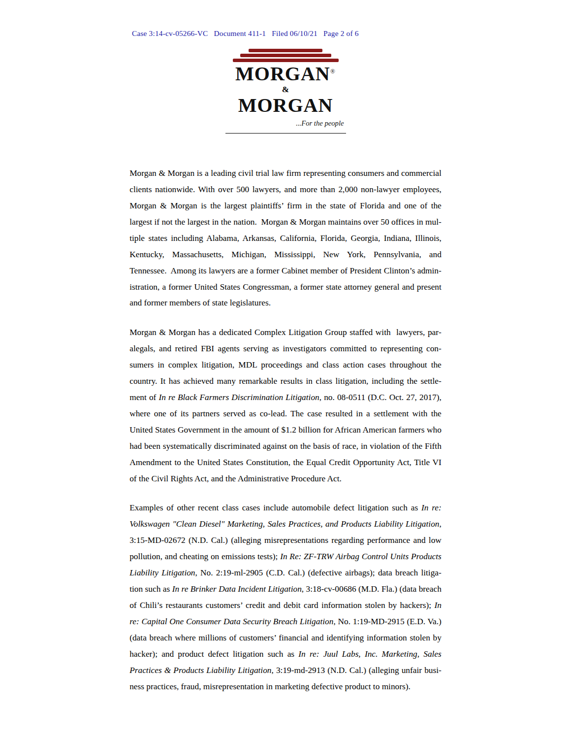Case 3:14-cv-05266-VC Document 411-1 Filed 06/10/21 Page 2 of 6
MORGAN®
&
MORGAN
...For the people
Morgan & Morgan is a leading civil trial law firm representing consumers and commercial clients nationwide. With over 500 lawyers, and more than 2,000 non-lawyer employees, Morgan & Morgan is the largest plaintiffs’ firm in the state of Florida and one of the largest if not the largest in the nation. Morgan & Morgan maintains over 50 offices in multiple states including Alabama, Arkansas, California, Florida, Georgia, Indiana, Illinois, Kentucky, Massachusetts, Michigan, Mississippi, New York, Pennsylvania, and Tennessee. Among its lawyers are a former Cabinet member of President Clinton’s administration, a former United States Congressman, a former state attorney general and present and former members of state legislatures.
Morgan & Morgan has a dedicated Complex Litigation Group staffed with lawyers, paralegals, and retired FBI agents serving as investigators committed to representing consumers in complex litigation, MDL proceedings and class action cases throughout the country. It has achieved many remarkable results in class litigation, including the settlement of In re Black Farmers Discrimination Litigation, no. 08-0511 (D.C. Oct. 27, 2017), where one of its partners served as co-lead. The case resulted in a settlement with the United States Government in the amount of $1.2 billion for African American farmers who had been systematically discriminated against on the basis of race, in violation of the Fifth Amendment to the United States Constitution, the Equal Credit Opportunity Act, Title VI of the Civil Rights Act, and the Administrative Procedure Act.
Examples of other recent class cases include automobile defect litigation such as In re: Volkswagen "Clean Diesel" Marketing, Sales Practices, and Products Liability Litigation, 3:15-MD-02672 (N.D. Cal.) (alleging misrepresentations regarding performance and low pollution, and cheating on emissions tests); In Re: ZF-TRW Airbag Control Units Products Liability Litigation, No. 2:19-ml-2905 (C.D. Cal.) (defective airbags); data breach litigation such as In re Brinker Data Incident Litigation, 3:18-cv-00686 (M.D. Fla.) (data breach of Chili’s restaurants customers’ credit and debit card information stolen by hackers); In re: Capital One Consumer Data Security Breach Litigation, No. 1:19-MD-2915 (E.D. Va.) (data breach where millions of customers’ financial and identifying information stolen by hacker); and product defect litigation such as In re: Juul Labs, Inc. Marketing, Sales Practices & Products Liability Litigation, 3:19-md-2913 (N.D. Cal.) (alleging unfair business practices, fraud, misrepresentation in marketing defective product to minors).